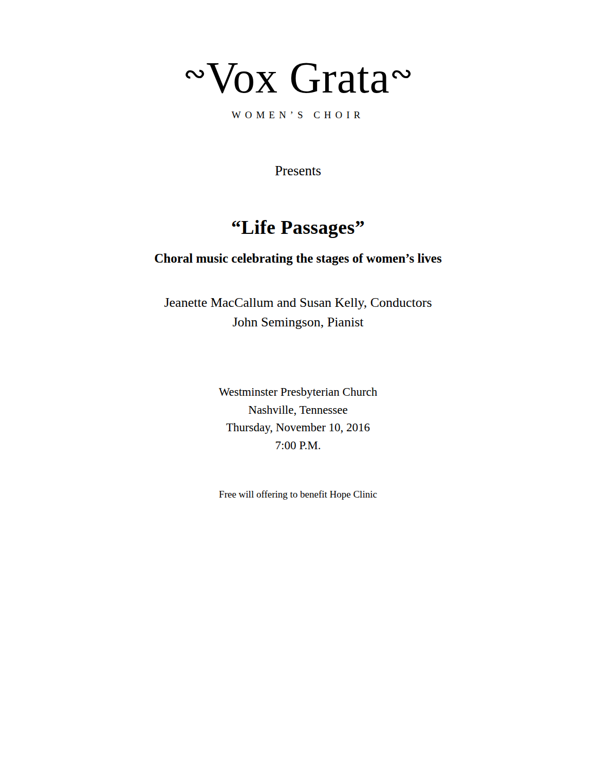∾Vox Grata∾
Women’s Choir
Presents
“Life Passages”
Choral music celebrating the stages of women’s lives
Jeanette MacCallum and Susan Kelly, Conductors
John Semingson, Pianist
Westminster Presbyterian Church
Nashville, Tennessee
Thursday, November 10, 2016
7:00 P.M.
Free will offering to benefit Hope Clinic